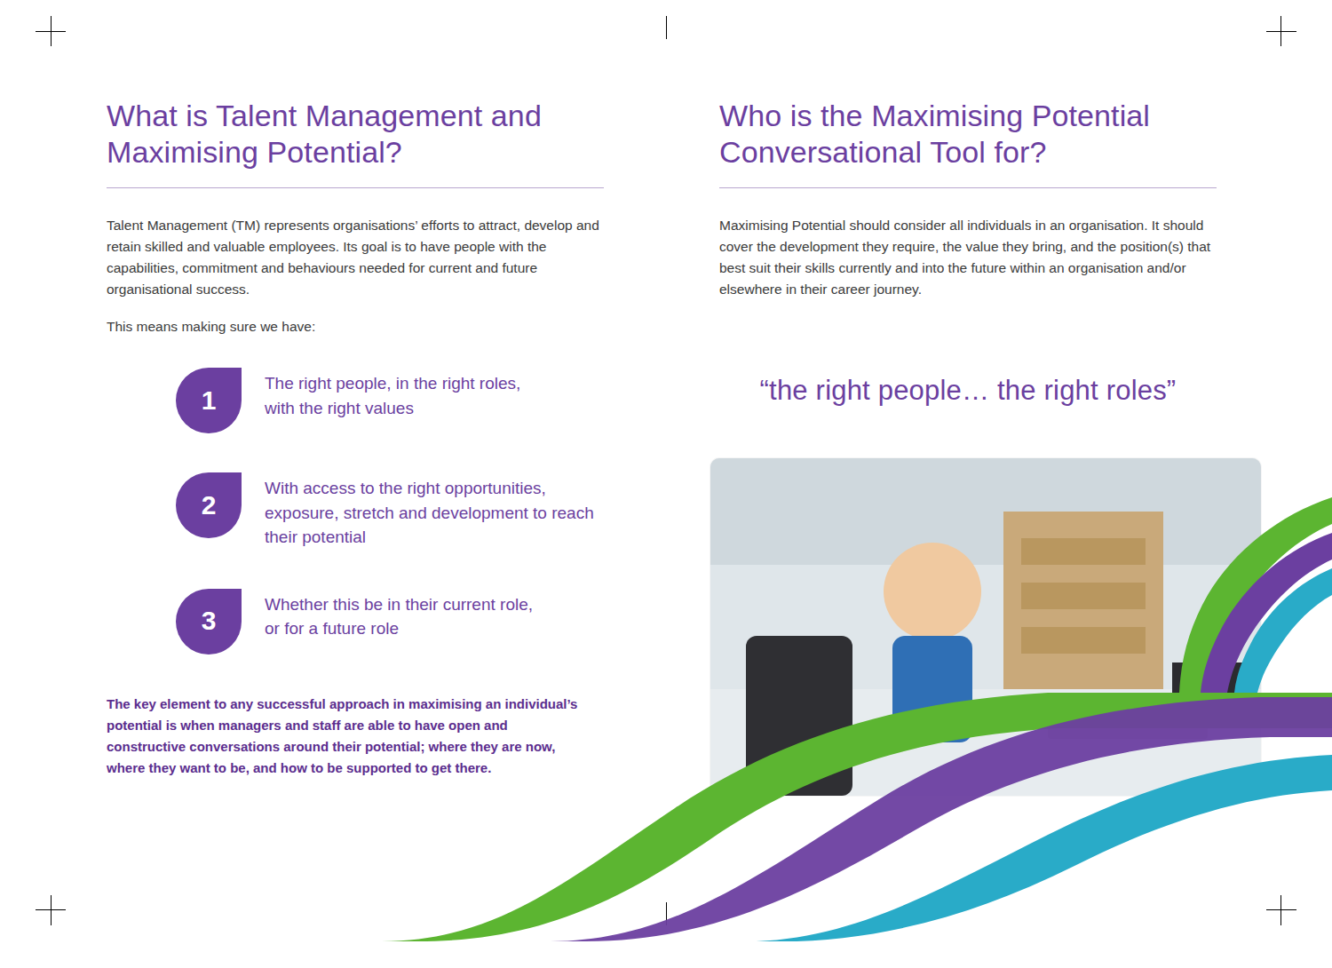What is Talent Management and
Maximising Potential?
Talent Management (TM) represents organisations’ efforts to attract, develop and retain skilled and valuable employees. Its goal is to have people with the capabilities, commitment and behaviours needed for current and future organisational success.
This means making sure we have:
1 The right people, in the right roles,
with the right values
2 With access to the right opportunities, exposure, stretch and development to reach their potential
3 Whether this be in their current role,
or for a future role
The key element to any successful approach in maximising an individual’s potential is when managers and staff are able to have open and constructive conversations around their potential; where they are now, where they want to be, and how to be supported to get there.
Who is the Maximising Potential
Conversational Tool for?
Maximising Potential should consider all individuals in an organisation. It should cover the development they require, the value they bring, and the position(s) that best suit their skills currently and into the future within an organisation and/or elsewhere in their career journey.
“the right people… the right roles”